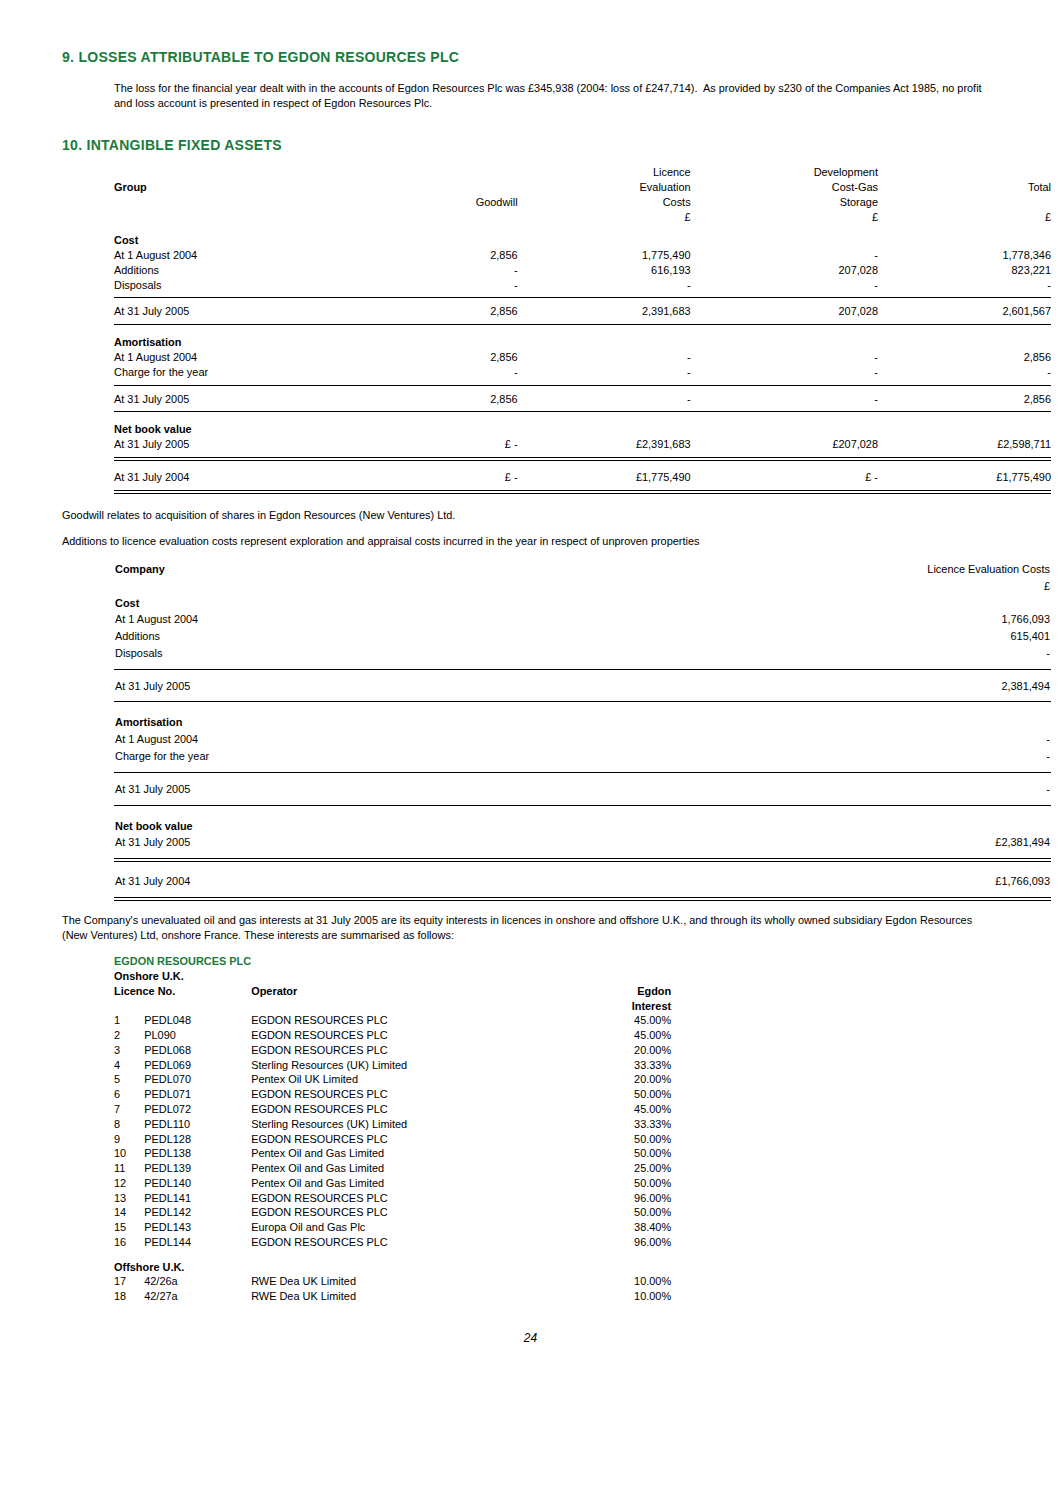9. Losses attributable to Egdon Resources Plc
The loss for the financial year dealt with in the accounts of Egdon Resources Plc was £345,938 (2004: loss of £247,714). As provided by s230 of the Companies Act 1985, no profit and loss account is presented in respect of Egdon Resources Plc.
10. Intangible fixed assets
| Group | | Licence Evaluation | Development Cost-Gas | Total |
| | Goodwill | Costs | Storage | |
| | | £ | £ | £ |
| Cost | | | | |
| At 1 August 2004 | 2,856 | 1,775,490 | - | 1,778,346 |
| Additions | - | 616,193 | 207,028 | 823,221 |
| Disposals | - | - | - | - |
| At 31 July 2005 | 2,856 | 2,391,683 | 207,028 | 2,601,567 |
| Amortisation | | | | |
| At 1 August 2004 | 2,856 | - | - | 2,856 |
| Charge for the year | - | - | - | - |
| At 31 July 2005 | 2,856 | - | - | 2,856 |
| Net book value | | | | |
| At 31 July 2005 | £ - | £2,391,683 | £207,028 | £2,598,711 |
| At 31 July 2004 | £ - | £1,775,490 | £ - | £1,775,490 |
Goodwill relates to acquisition of shares in Egdon Resources (New Ventures) Ltd.
Additions to licence evaluation costs represent exploration and appraisal costs incurred in the year in respect of unproven properties
| Company | Licence Evaluation Costs |
| | £ |
| Cost | |
| At 1 August 2004 | 1,766,093 |
| Additions | 615,401 |
| Disposals | - |
| At 31 July 2005 | 2,381,494 |
| Amortisation | |
| At 1 August 2004 | - |
| Charge for the year | - |
| At 31 July 2005 | - |
| Net book value | |
| At 31 July 2005 | £2,381,494 |
| At 31 July 2004 | £1,766,093 |
The Company's unevaluated oil and gas interests at 31 July 2005 are its equity interests in licences in onshore and offshore U.K., and through its wholly owned subsidiary Egdon Resources (New Ventures) Ltd, onshore France. These interests are summarised as follows:
| EGDON RESOURCES PLC | | |
| Onshore U.K. | | |
| Licence No. | Operator | Egdon |
| | | | Interest |
| 1 | PEDL048 | EGDON RESOURCES PLC | 45.00% |
| 2 | PL090 | EGDON RESOURCES PLC | 45.00% |
| 3 | PEDL068 | EGDON RESOURCES PLC | 20.00% |
| 4 | PEDL069 | Sterling Resources (UK) Limited | 33.33% |
| 5 | PEDL070 | Pentex Oil UK Limited | 20.00% |
| 6 | PEDL071 | EGDON RESOURCES PLC | 50.00% |
| 7 | PEDL072 | EGDON RESOURCES PLC | 45.00% |
| 8 | PEDL110 | Sterling Resources (UK) Limited | 33.33% |
| 9 | PEDL128 | EGDON RESOURCES PLC | 50.00% |
| 10 | PEDL138 | Pentex Oil and Gas Limited | 50.00% |
| 11 | PEDL139 | Pentex Oil and Gas Limited | 25.00% |
| 12 | PEDL140 | Pentex Oil and Gas Limited | 50.00% |
| 13 | PEDL141 | EGDON RESOURCES PLC | 96.00% |
| 14 | PEDL142 | EGDON RESOURCES PLC | 50.00% |
| 15 | PEDL143 | Europa Oil and Gas Plc | 38.40% |
| 16 | PEDL144 | EGDON RESOURCES PLC | 96.00% |
| Offshore U.K. | | |
| 17 | 42/26a | RWE Dea UK Limited | 10.00% |
| 18 | 42/27a | RWE Dea UK Limited | 10.00% |
24